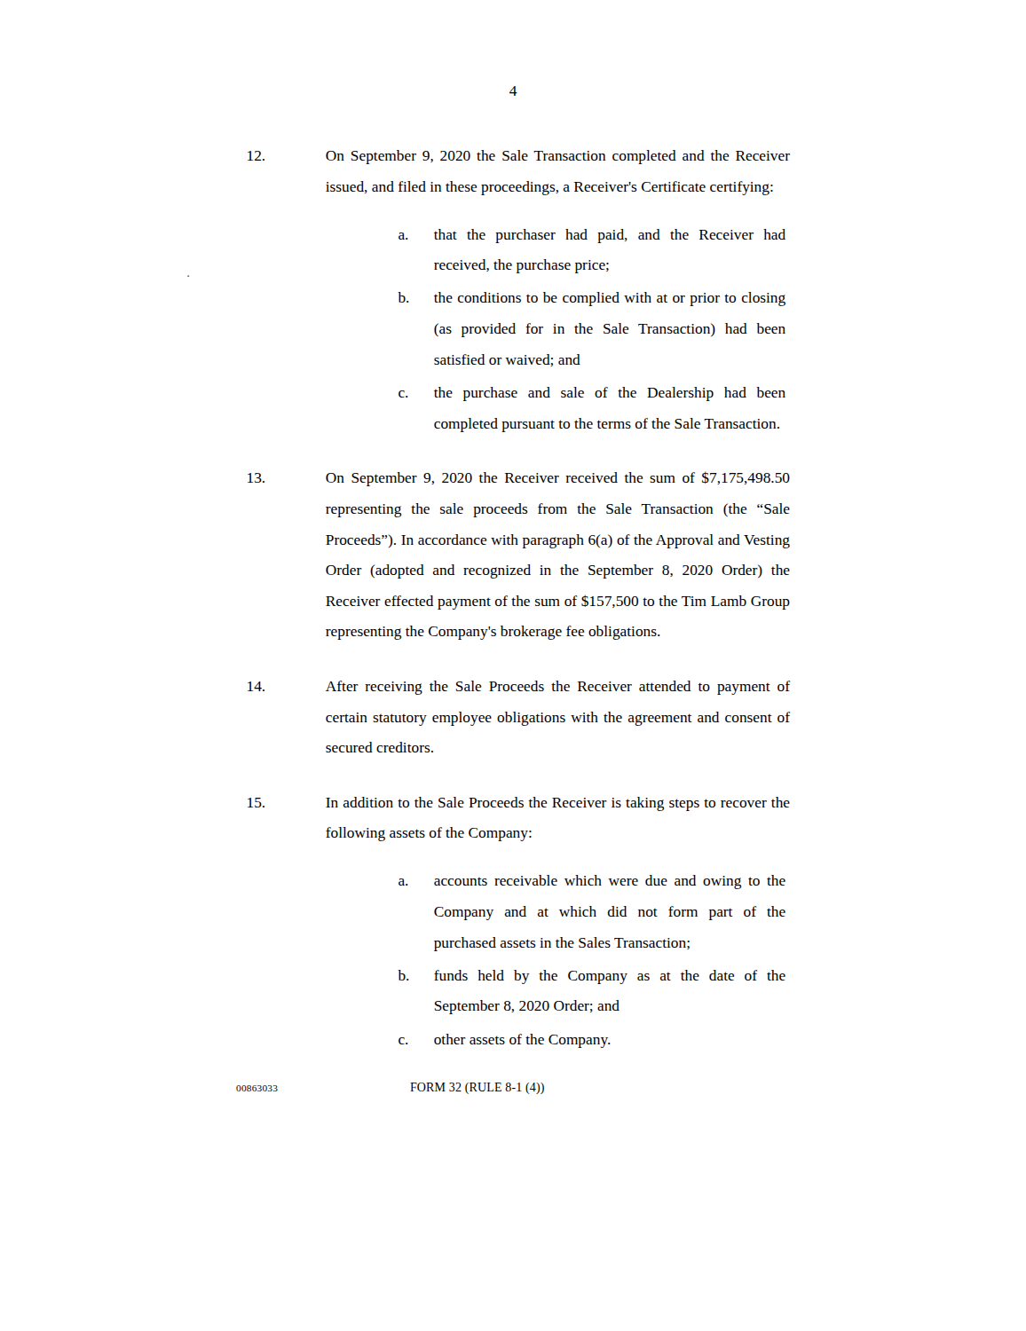4
.
12. On September 9, 2020 the Sale Transaction completed and the Receiver issued, and filed in these proceedings, a Receiver's Certificate certifying:
a. that the purchaser had paid, and the Receiver had received, the purchase price;
b. the conditions to be complied with at or prior to closing (as provided for in the Sale Transaction) had been satisfied or waived; and
c. the purchase and sale of the Dealership had been completed pursuant to the terms of the Sale Transaction.
13. On September 9, 2020 the Receiver received the sum of $7,175,498.50 representing the sale proceeds from the Sale Transaction (the “Sale Proceeds”). In accordance with paragraph 6(a) of the Approval and Vesting Order (adopted and recognized in the September 8, 2020 Order) the Receiver effected payment of the sum of $157,500 to the Tim Lamb Group representing the Company's brokerage fee obligations.
14. After receiving the Sale Proceeds the Receiver attended to payment of certain statutory employee obligations with the agreement and consent of secured creditors.
15. In addition to the Sale Proceeds the Receiver is taking steps to recover the following assets of the Company:
a. accounts receivable which were due and owing to the Company and at which did not form part of the purchased assets in the Sales Transaction;
b. funds held by the Company as at the date of the September 8, 2020 Order; and
c. other assets of the Company.
00863033 FORM 32 (RULE 8-1 (4))